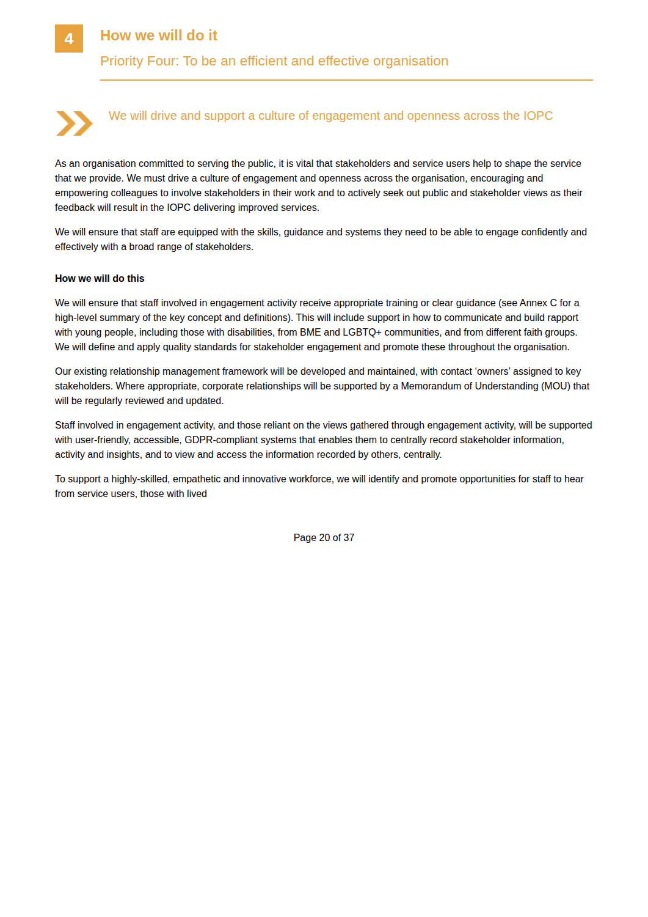4
How we will do it
Priority Four: To be an efficient and effective organisation
We will drive and support a culture of engagement and openness across the IOPC
As an organisation committed to serving the public, it is vital that stakeholders and service users help to shape the service that we provide. We must drive a culture of engagement and openness across the organisation, encouraging and empowering colleagues to involve stakeholders in their work and to actively seek out public and stakeholder views as their feedback will result in the IOPC delivering improved services.
We will ensure that staff are equipped with the skills, guidance and systems they need to be able to engage confidently and effectively with a broad range of stakeholders.
How we will do this
We will ensure that staff involved in engagement activity receive appropriate training or clear guidance (see Annex C for a high-level summary of the key concept and definitions). This will include support in how to communicate and build rapport with young people, including those with disabilities, from BME and LGBTQ+ communities, and from different faith groups. We will define and apply quality standards for stakeholder engagement and promote these throughout the organisation.
Our existing relationship management framework will be developed and maintained, with contact ‘owners’ assigned to key stakeholders. Where appropriate, corporate relationships will be supported by a Memorandum of Understanding (MOU) that will be regularly reviewed and updated.
Staff involved in engagement activity, and those reliant on the views gathered through engagement activity, will be supported with user-friendly, accessible, GDPR-compliant systems that enables them to centrally record stakeholder information, activity and insights, and to view and access the information recorded by others, centrally.
To support a highly-skilled, empathetic and innovative workforce, we will identify and promote opportunities for staff to hear from service users, those with lived
Page 20 of 37